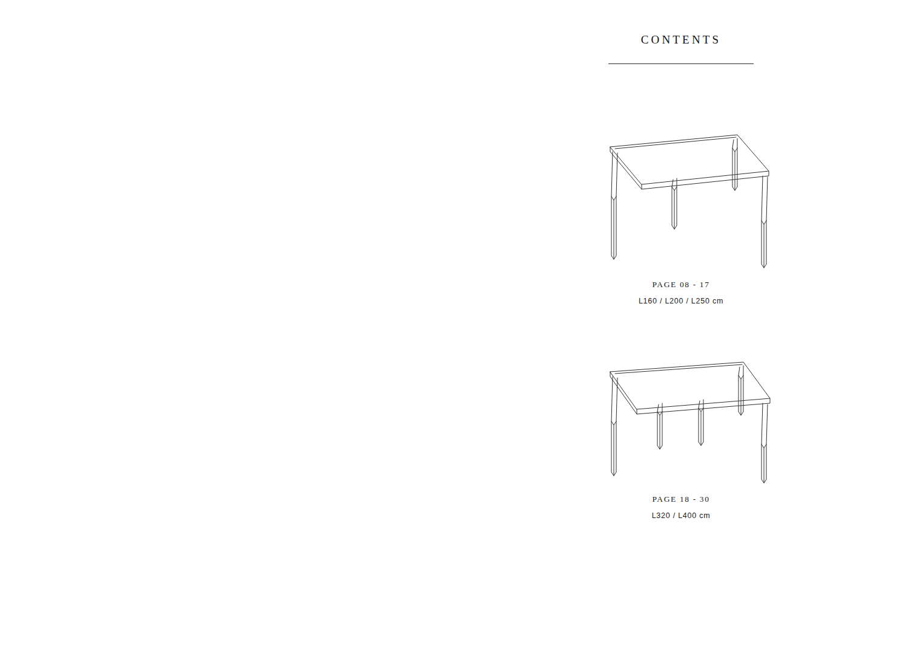CONTENTS
PAGE 08 - 17
L160 / L200 / L250 cm
PAGE 18 - 30
L320 / L400 cm